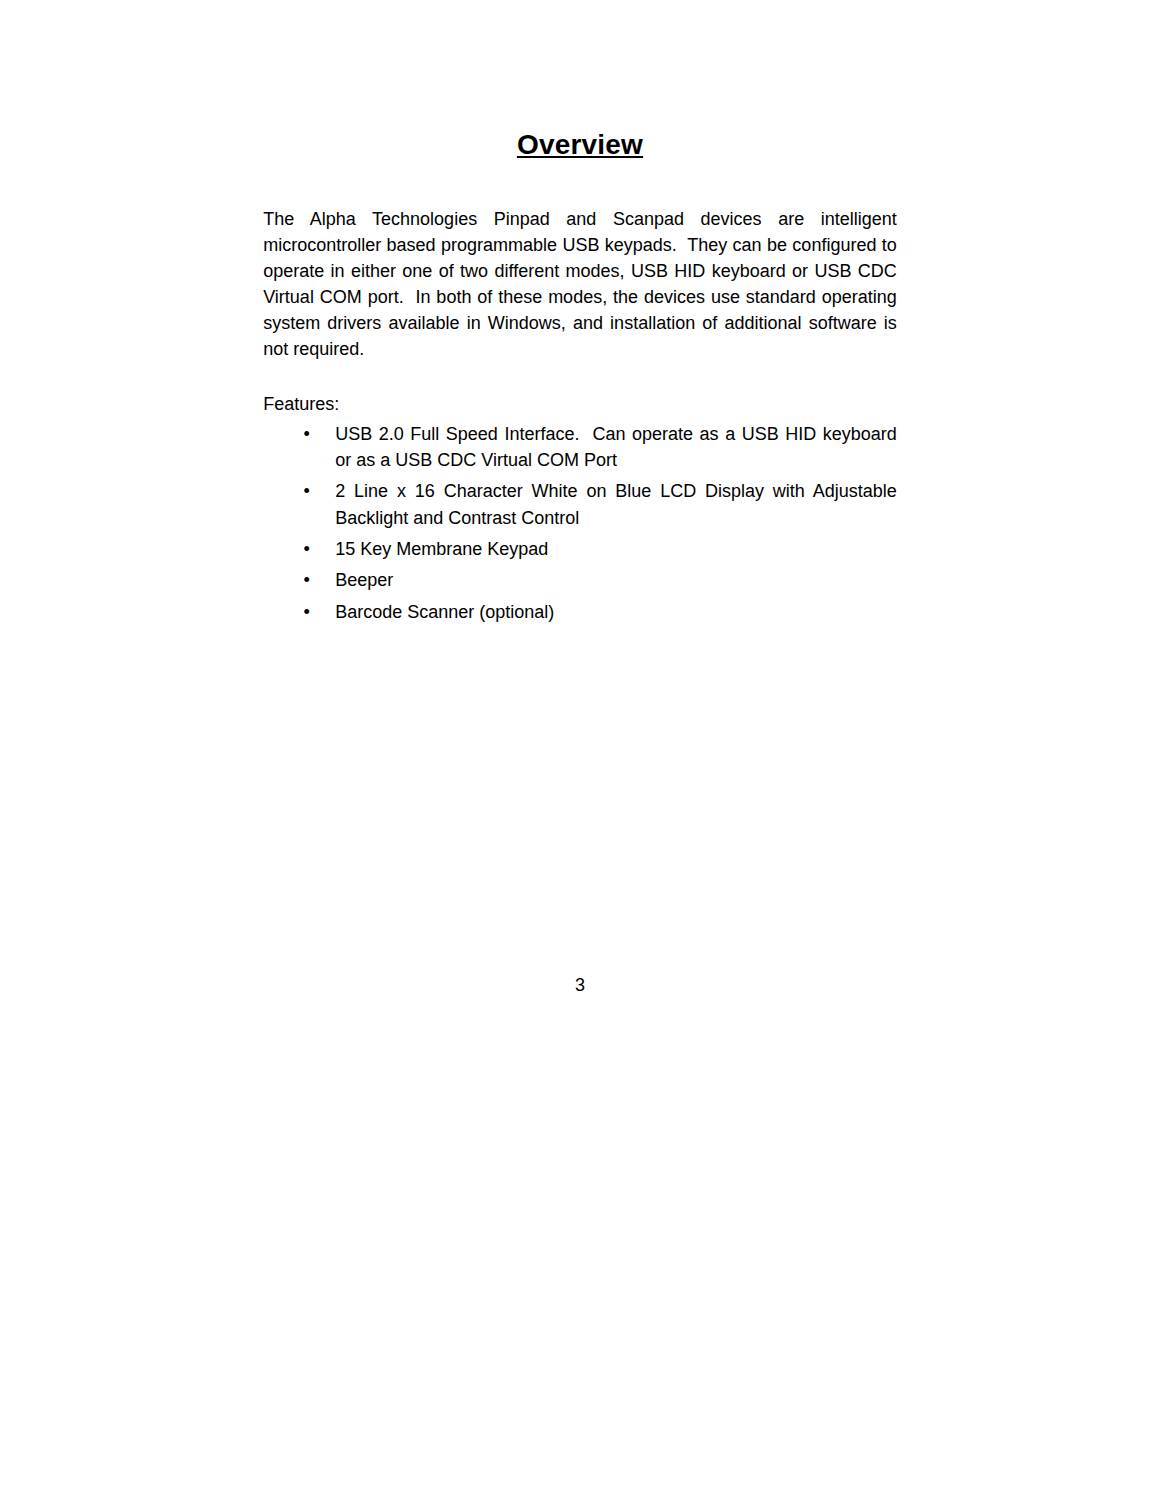Overview
The Alpha Technologies Pinpad and Scanpad devices are intelligent microcontroller based programmable USB keypads. They can be configured to operate in either one of two different modes, USB HID keyboard or USB CDC Virtual COM port. In both of these modes, the devices use standard operating system drivers available in Windows, and installation of additional software is not required.
Features:
USB 2.0 Full Speed Interface. Can operate as a USB HID keyboard or as a USB CDC Virtual COM Port
2 Line x 16 Character White on Blue LCD Display with Adjustable Backlight and Contrast Control
15 Key Membrane Keypad
Beeper
Barcode Scanner (optional)
3